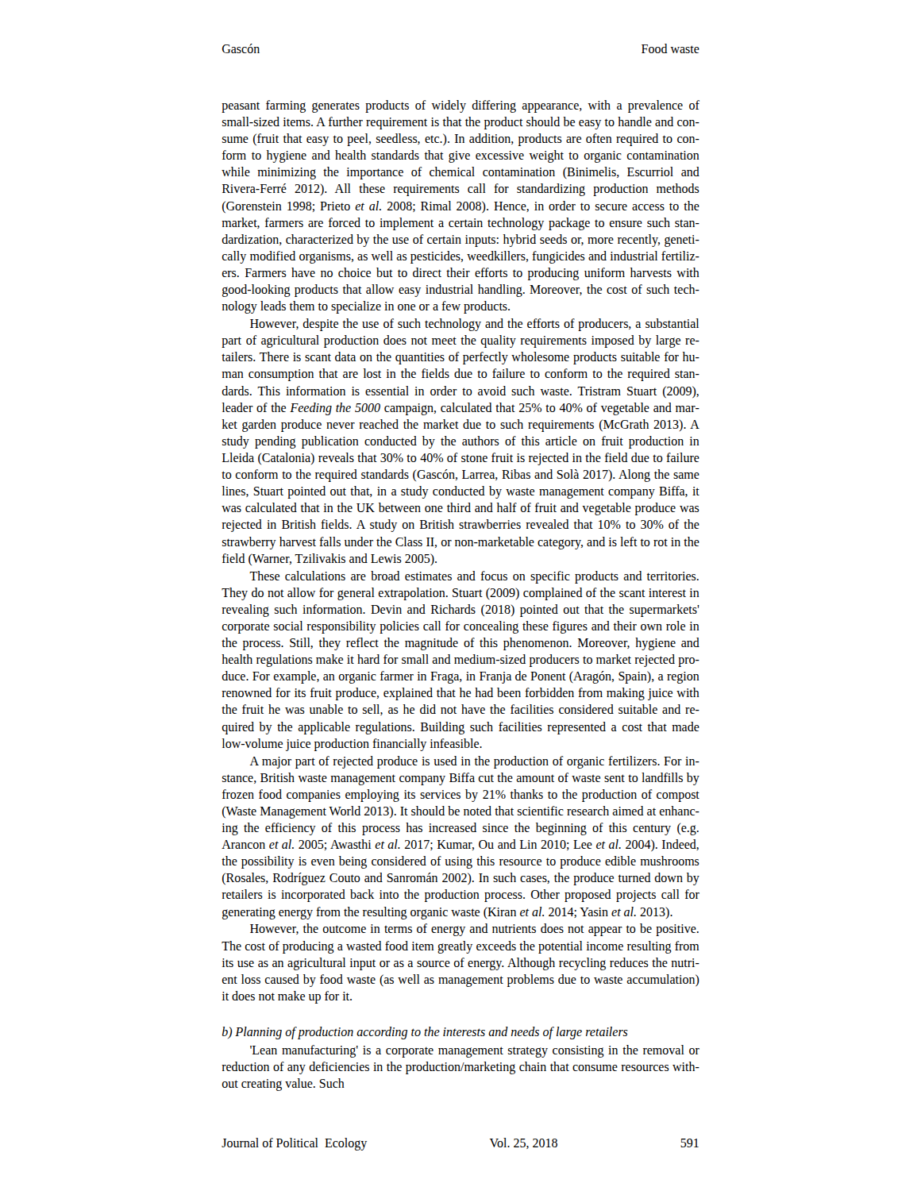Gascón
Food waste
peasant farming generates products of widely differing appearance, with a prevalence of small-sized items. A further requirement is that the product should be easy to handle and consume (fruit that easy to peel, seedless, etc.). In addition, products are often required to conform to hygiene and health standards that give excessive weight to organic contamination while minimizing the importance of chemical contamination (Binimelis, Escurriol and Rivera-Ferré 2012). All these requirements call for standardizing production methods (Gorenstein 1998; Prieto et al. 2008; Rimal 2008). Hence, in order to secure access to the market, farmers are forced to implement a certain technology package to ensure such standardization, characterized by the use of certain inputs: hybrid seeds or, more recently, genetically modified organisms, as well as pesticides, weedkillers, fungicides and industrial fertilizers. Farmers have no choice but to direct their efforts to producing uniform harvests with good-looking products that allow easy industrial handling. Moreover, the cost of such technology leads them to specialize in one or a few products.
However, despite the use of such technology and the efforts of producers, a substantial part of agricultural production does not meet the quality requirements imposed by large retailers. There is scant data on the quantities of perfectly wholesome products suitable for human consumption that are lost in the fields due to failure to conform to the required standards. This information is essential in order to avoid such waste. Tristram Stuart (2009), leader of the Feeding the 5000 campaign, calculated that 25% to 40% of vegetable and market garden produce never reached the market due to such requirements (McGrath 2013). A study pending publication conducted by the authors of this article on fruit production in Lleida (Catalonia) reveals that 30% to 40% of stone fruit is rejected in the field due to failure to conform to the required standards (Gascón, Larrea, Ribas and Solà 2017). Along the same lines, Stuart pointed out that, in a study conducted by waste management company Biffa, it was calculated that in the UK between one third and half of fruit and vegetable produce was rejected in British fields. A study on British strawberries revealed that 10% to 30% of the strawberry harvest falls under the Class II, or non-marketable category, and is left to rot in the field (Warner, Tzilivakis and Lewis 2005).
These calculations are broad estimates and focus on specific products and territories. They do not allow for general extrapolation. Stuart (2009) complained of the scant interest in revealing such information. Devin and Richards (2018) pointed out that the supermarkets' corporate social responsibility policies call for concealing these figures and their own role in the process. Still, they reflect the magnitude of this phenomenon. Moreover, hygiene and health regulations make it hard for small and medium-sized producers to market rejected produce. For example, an organic farmer in Fraga, in Franja de Ponent (Aragón, Spain), a region renowned for its fruit produce, explained that he had been forbidden from making juice with the fruit he was unable to sell, as he did not have the facilities considered suitable and required by the applicable regulations. Building such facilities represented a cost that made low-volume juice production financially infeasible.
A major part of rejected produce is used in the production of organic fertilizers. For instance, British waste management company Biffa cut the amount of waste sent to landfills by frozen food companies employing its services by 21% thanks to the production of compost (Waste Management World 2013). It should be noted that scientific research aimed at enhancing the efficiency of this process has increased since the beginning of this century (e.g. Arancon et al. 2005; Awasthi et al. 2017; Kumar, Ou and Lin 2010; Lee et al. 2004). Indeed, the possibility is even being considered of using this resource to produce edible mushrooms (Rosales, Rodríguez Couto and Sanromán 2002). In such cases, the produce turned down by retailers is incorporated back into the production process. Other proposed projects call for generating energy from the resulting organic waste (Kiran et al. 2014; Yasin et al. 2013).
However, the outcome in terms of energy and nutrients does not appear to be positive. The cost of producing a wasted food item greatly exceeds the potential income resulting from its use as an agricultural input or as a source of energy. Although recycling reduces the nutrient loss caused by food waste (as well as management problems due to waste accumulation) it does not make up for it.
b) Planning of production according to the interests and needs of large retailers
'Lean manufacturing' is a corporate management strategy consisting in the removal or reduction of any deficiencies in the production/marketing chain that consume resources without creating value. Such
Journal of Political Ecology
Vol. 25, 2018
591